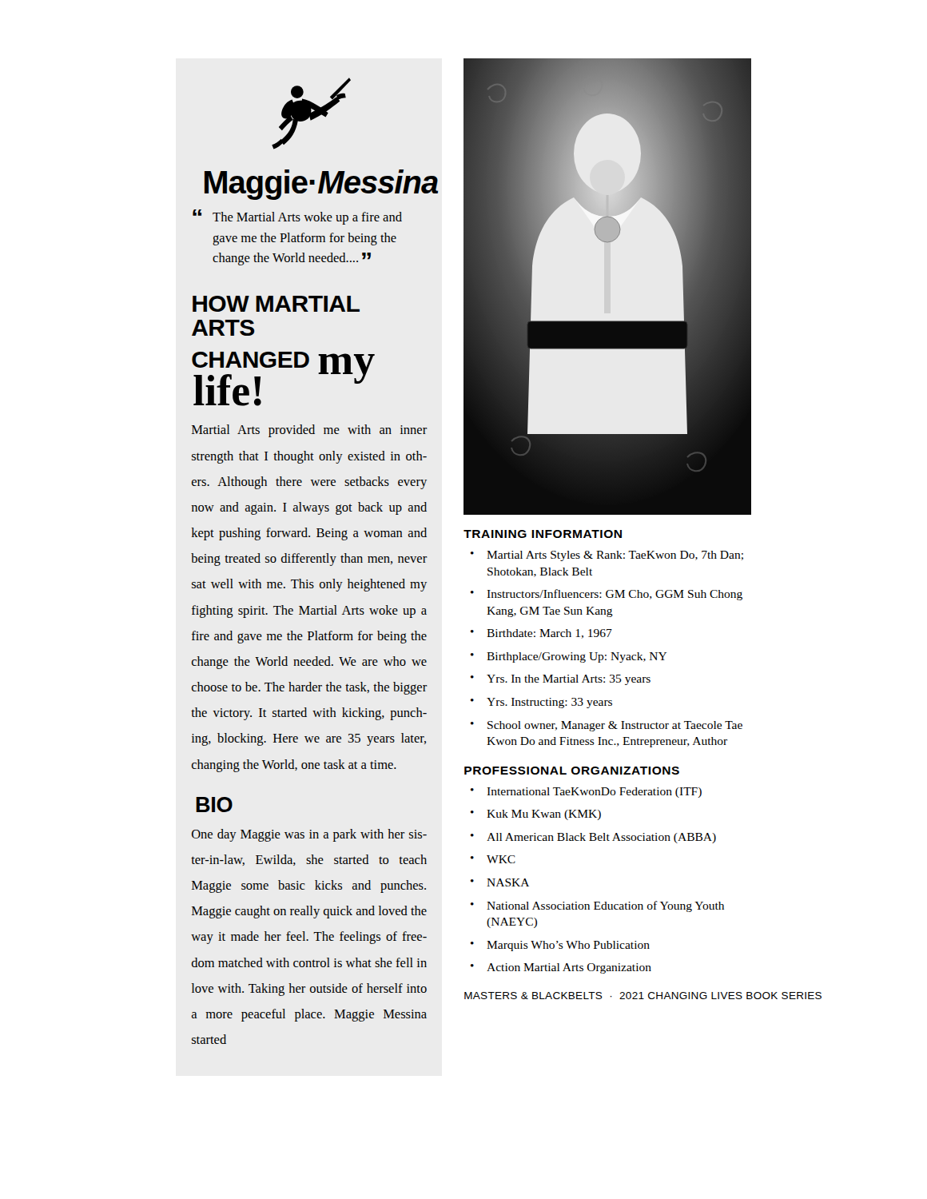Maggie·Messina
“The Martial Arts woke up a fire and gave me the Platform for being the change the World needed....”
HOW MARTIAL ARTS
CHANGED my life!
Martial Arts provided me with an inner strength that I thought only existed in others. Although there were setbacks every now and again. I always got back up and kept pushing forward. Being a woman and being treated so differently than men, never sat well with me. This only heightened my fighting spirit. The Martial Arts woke up a fire and gave me the Platform for being the change the World needed. We are who we choose to be. The harder the task, the bigger the victory. It started with kicking, punching, blocking. Here we are 35 years later, changing the World, one task at a time.
BIO
One day Maggie was in a park with her sister-in-law, Ewilda, she started to teach Maggie some basic kicks and punches. Maggie caught on really quick and loved the way it made her feel. The feelings of freedom matched with control is what she fell in love with. Taking her outside of herself into a more peaceful place. Maggie Messina started
TRAINING INFORMATION
Martial Arts Styles & Rank: TaeKwon Do, 7th Dan; Shotokan, Black Belt
Instructors/Influencers: GM Cho, GGM Suh Chong Kang, GM Tae Sun Kang
Birthdate: March 1, 1967
Birthplace/Growing Up: Nyack, NY
Yrs. In the Martial Arts: 35 years
Yrs. Instructing: 33 years
School owner, Manager & Instructor at Taecole Tae Kwon Do and Fitness Inc., Entrepreneur, Author
PROFESSIONAL ORGANIZATIONS
International TaeKwonDo Federation (ITF)
Kuk Mu Kwan (KMK)
All American Black Belt Association (ABBA)
WKC
NASKA
National Association Education of Young Youth (NAEYC)
Marquis Who’s Who Publication
Action Martial Arts Organization
MASTERS & BLACKBELTS · 2021 CHANGING LIVES BOOK SERIES